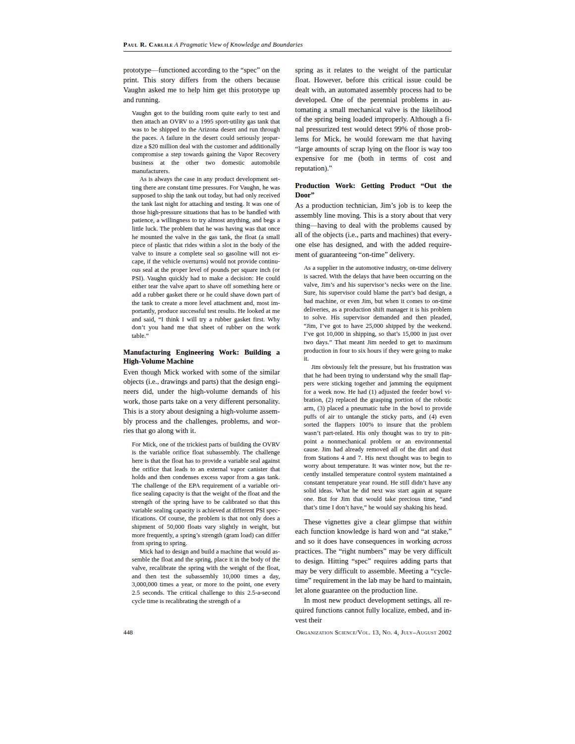Paul R. Carlile A Pragmatic View of Knowledge and Boundaries
prototype—functioned according to the “spec” on the print. This story differs from the others because Vaughn asked me to help him get this prototype up and running.
Vaughn got to the building room quite early to test and then attach an OVRV to a 1995 sport-utility gas tank that was to be shipped to the Arizona desert and run through the paces. A failure in the desert could seriously jeopardize a $20 million deal with the customer and additionally compromise a step towards gaining the Vapor Recovery business at the other two domestic automobile manufacturers.
As is always the case in any product development setting there are constant time pressures. For Vaughn, he was supposed to ship the tank out today, but had only received the tank last night for attaching and testing. It was one of those high-pressure situations that has to be handled with patience, a willingness to try almost anything, and begs a little luck. The problem that he was having was that once he mounted the valve in the gas tank, the float (a small piece of plastic that rides within a slot in the body of the valve to insure a complete seal so gasoline will not escape, if the vehicle overturns) would not provide continuous seal at the proper level of pounds per square inch (or PSI). Vaughn quickly had to make a decision: He could either tear the valve apart to shave off something here or add a rubber gasket there or he could shave down part of the tank to create a more level attachment and, most importantly, produce successful test results. He looked at me and said, “I think I will try a rubber gasket first. Why don’t you hand me that sheet of rubber on the work table.”
Manufacturing Engineering Work: Building a High-Volume Machine
Even though Mick worked with some of the similar objects (i.e., drawings and parts) that the design engineers did, under the high-volume demands of his work, those parts take on a very different personality. This is a story about designing a high-volume assembly process and the challenges, problems, and worries that go along with it.
For Mick, one of the trickiest parts of building the OVRV is the variable orifice float subassembly. The challenge here is that the float has to provide a variable seal against the orifice that leads to an external vapor canister that holds and then condenses excess vapor from a gas tank. The challenge of the EPA requirement of a variable orifice sealing capacity is that the weight of the float and the strength of the spring have to be calibrated so that this variable sealing capacity is achieved at different PSI specifications. Of course, the problem is that not only does a shipment of 50,000 floats vary slightly in weight, but more frequently, a spring’s strength (gram load) can differ from spring to spring.
Mick had to design and build a machine that would assemble the float and the spring, place it in the body of the valve, recalibrate the spring with the weight of the float, and then test the subassembly 10,000 times a day, 3,000,000 times a year, or more to the point, one every 2.5 seconds. The critical challenge to this 2.5-a-second cycle time is recalibrating the strength of a
spring as it relates to the weight of the particular float. However, before this critical issue could be dealt with, an automated assembly process had to be developed. One of the perennial problems in automating a small mechanical valve is the likelihood of the spring being loaded improperly. Although a final pressurized test would detect 99% of those problems for Mick, he would forewarn me that having “large amounts of scrap lying on the floor is way too expensive for me (both in terms of cost and reputation).”
Production Work: Getting Product “Out the Door”
As a production technician, Jim’s job is to keep the assembly line moving. This is a story about that very thing—having to deal with the problems caused by all of the objects (i.e., parts and machines) that everyone else has designed, and with the added requirement of guaranteeing “on-time” delivery.
As a supplier in the automotive industry, on-time delivery is sacred. With the delays that have been occurring on the valve, Jim’s and his supervisor’s necks were on the line. Sure, his supervisor could blame the part’s bad design, a bad machine, or even Jim, but when it comes to on-time deliveries, as a production shift manager it is his problem to solve. His supervisor demanded and then pleaded, “Jim, I’ve got to have 25,000 shipped by the weekend. I’ve got 10,000 in shipping, so that’s 15,000 in just over two days.” That meant Jim needed to get to maximum production in four to six hours if they were going to make it.
Jim obviously felt the pressure, but his frustration was that he had been trying to understand why the small flappers were sticking together and jamming the equipment for a week now. He had (1) adjusted the feeder bowl vibration, (2) replaced the grasping portion of the robotic arm, (3) placed a pneumatic tube in the bowl to provide puffs of air to untangle the sticky parts, and (4) even sorted the flappers 100% to insure that the problem wasn’t part-related. His only thought was to try to pinpoint a nonmechanical problem or an environmental cause. Jim had already removed all of the dirt and dust from Stations 4 and 7. His next thought was to begin to worry about temperature. It was winter now, but the recently installed temperature control system maintained a constant temperature year round. He still didn’t have any solid ideas. What he did next was start again at square one. But for Jim that would take precious time, “and that’s time I don’t have,” he would say shaking his head.
These vignettes give a clear glimpse that within each function knowledge is hard won and “at stake,” and so it does have consequences in working across practices. The “right numbers” may be very difficult to design. Hitting “spec” requires adding parts that may be very difficult to assemble. Meeting a “cycle-time” requirement in the lab may be hard to maintain, let alone guarantee on the production line.
In most new product development settings, all required functions cannot fully localize, embed, and invest their
448 Organization Science/Vol. 13, No. 4, July–August 2002